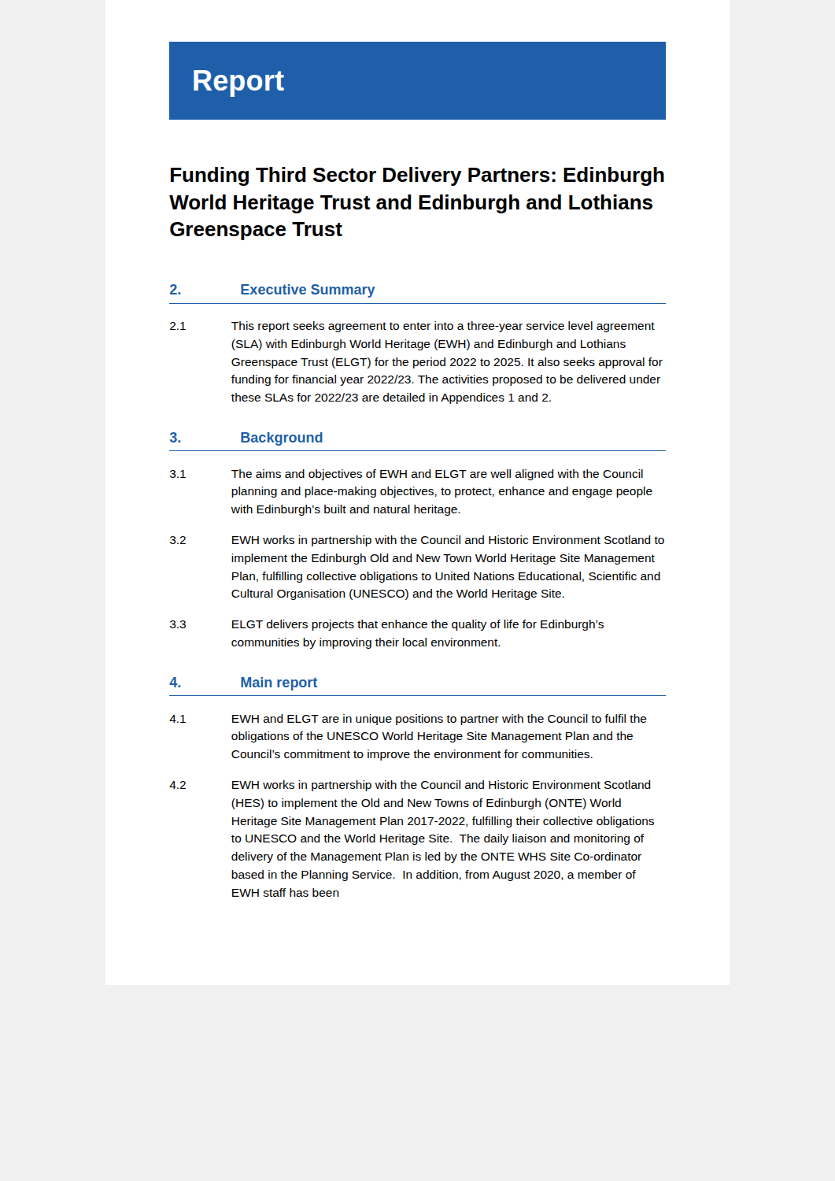Report
Funding Third Sector Delivery Partners: Edinburgh World Heritage Trust and Edinburgh and Lothians Greenspace Trust
2. Executive Summary
2.1 This report seeks agreement to enter into a three-year service level agreement (SLA) with Edinburgh World Heritage (EWH) and Edinburgh and Lothians Greenspace Trust (ELGT) for the period 2022 to 2025. It also seeks approval for funding for financial year 2022/23. The activities proposed to be delivered under these SLAs for 2022/23 are detailed in Appendices 1 and 2.
3. Background
3.1 The aims and objectives of EWH and ELGT are well aligned with the Council planning and place-making objectives, to protect, enhance and engage people with Edinburgh’s built and natural heritage.
3.2 EWH works in partnership with the Council and Historic Environment Scotland to implement the Edinburgh Old and New Town World Heritage Site Management Plan, fulfilling collective obligations to United Nations Educational, Scientific and Cultural Organisation (UNESCO) and the World Heritage Site.
3.3 ELGT delivers projects that enhance the quality of life for Edinburgh’s communities by improving their local environment.
4. Main report
4.1 EWH and ELGT are in unique positions to partner with the Council to fulfil the obligations of the UNESCO World Heritage Site Management Plan and the Council’s commitment to improve the environment for communities.
4.2 EWH works in partnership with the Council and Historic Environment Scotland (HES) to implement the Old and New Towns of Edinburgh (ONTE) World Heritage Site Management Plan 2017-2022, fulfilling their collective obligations to UNESCO and the World Heritage Site. The daily liaison and monitoring of delivery of the Management Plan is led by the ONTE WHS Site Co-ordinator based in the Planning Service. In addition, from August 2020, a member of EWH staff has been